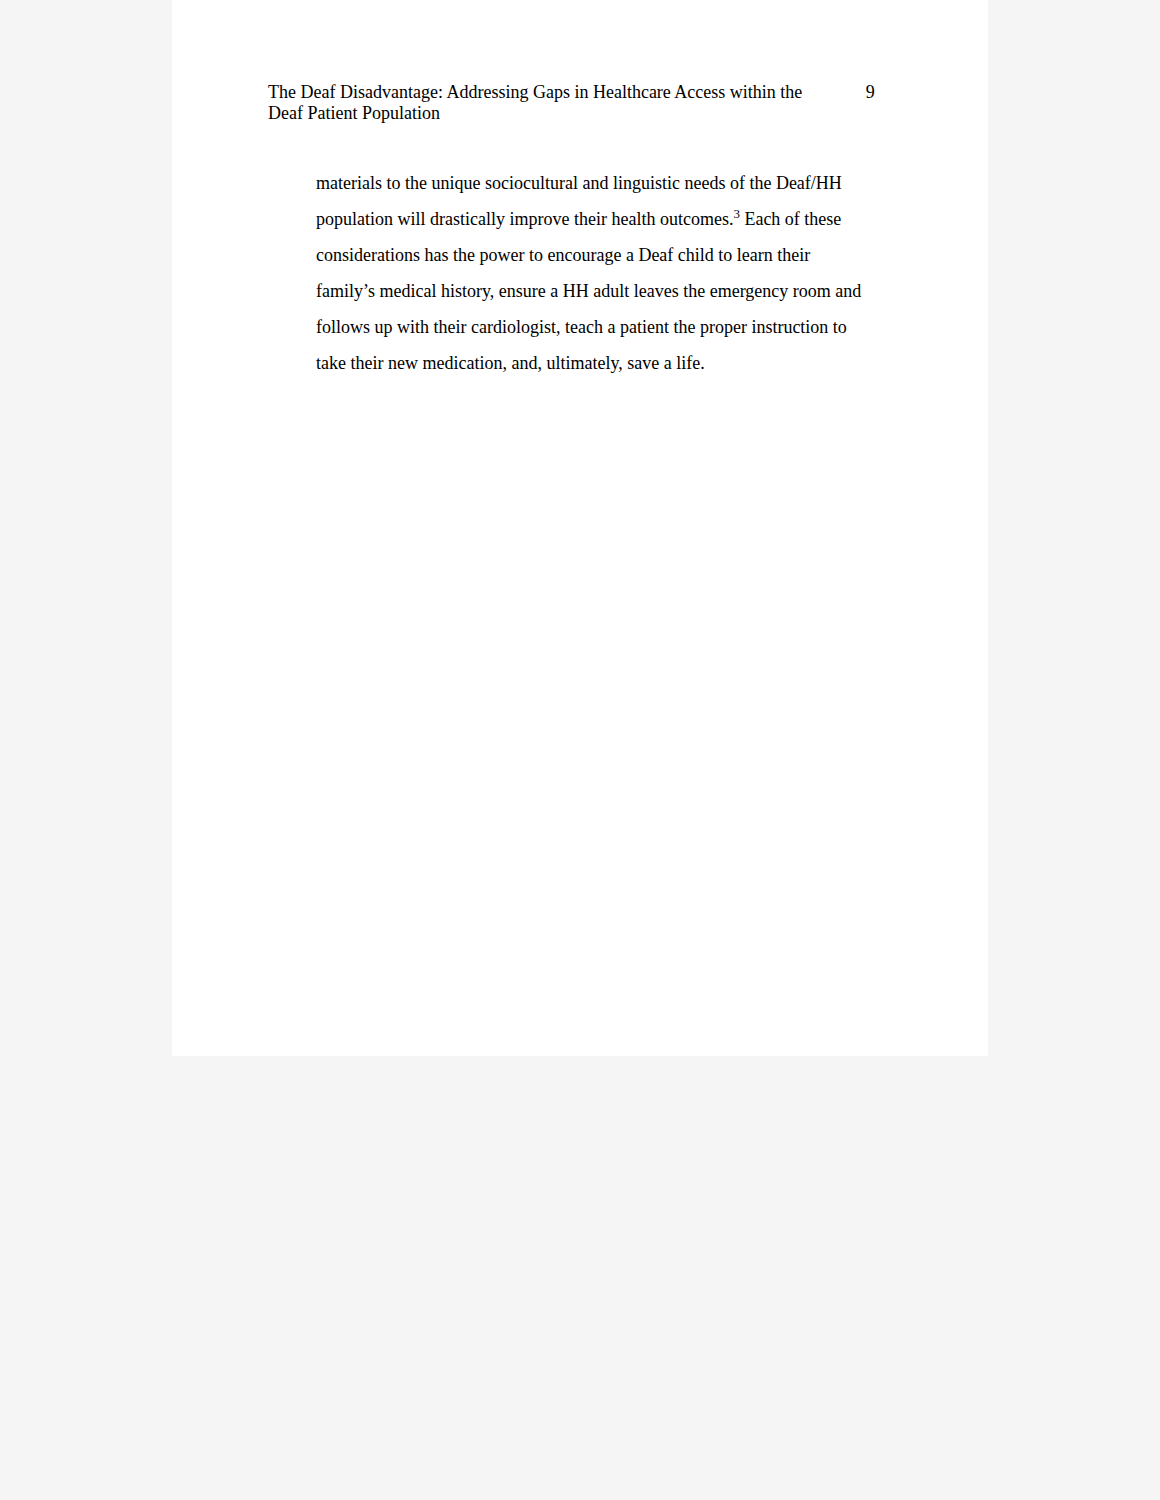The Deaf Disadvantage: Addressing Gaps in Healthcare Access within the Deaf Patient Population 9
materials to the unique sociocultural and linguistic needs of the Deaf/HH population will drastically improve their health outcomes.3 Each of these considerations has the power to encourage a Deaf child to learn their family’s medical history, ensure a HH adult leaves the emergency room and follows up with their cardiologist, teach a patient the proper instruction to take their new medication, and, ultimately, save a life.